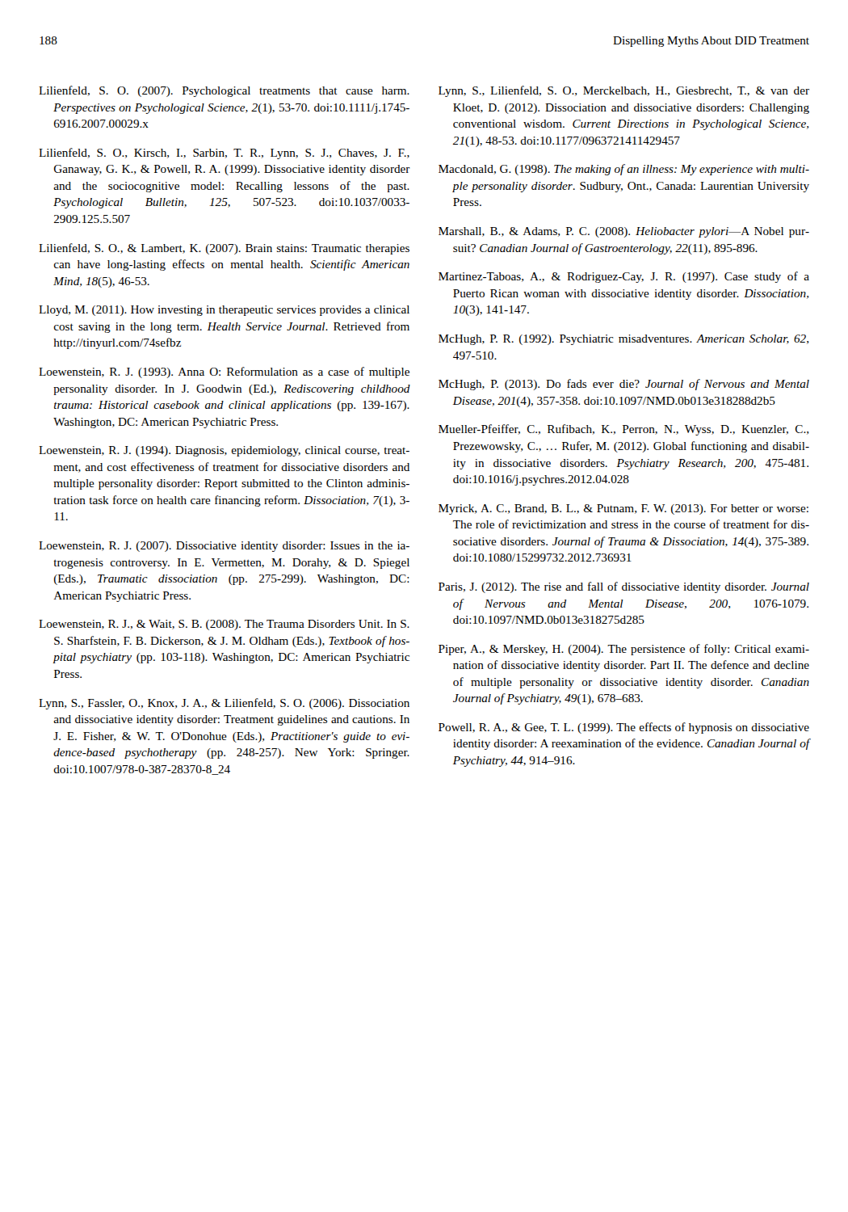188 Dispelling Myths About DID Treatment
Lilienfeld, S. O. (2007). Psychological treatments that cause harm. Perspectives on Psychological Science, 2(1), 53-70. doi:10.1111/j.1745-6916.2007.00029.x
Lilienfeld, S. O., Kirsch, I., Sarbin, T. R., Lynn, S. J., Chaves, J. F., Ganaway, G. K., & Powell, R. A. (1999). Dissociative identity disorder and the sociocognitive model: Recalling lessons of the past. Psychological Bulletin, 125, 507-523. doi:10.1037/0033-2909.125.5.507
Lilienfeld, S. O., & Lambert, K. (2007). Brain stains: Traumatic therapies can have long-lasting effects on mental health. Scientific American Mind, 18(5), 46-53.
Lloyd, M. (2011). How investing in therapeutic services provides a clinical cost saving in the long term. Health Service Journal. Retrieved from http://tinyurl.com/74sefbz
Loewenstein, R. J. (1993). Anna O: Reformulation as a case of multiple personality disorder. In J. Goodwin (Ed.), Rediscovering childhood trauma: Historical casebook and clinical applications (pp. 139-167). Washington, DC: American Psychiatric Press.
Loewenstein, R. J. (1994). Diagnosis, epidemiology, clinical course, treatment, and cost effectiveness of treatment for dissociative disorders and multiple personality disorder: Report submitted to the Clinton administration task force on health care financing reform. Dissociation, 7(1), 3-11.
Loewenstein, R. J. (2007). Dissociative identity disorder: Issues in the iatrogenesis controversy. In E. Vermetten, M. Dorahy, & D. Spiegel (Eds.), Traumatic dissociation (pp. 275-299). Washington, DC: American Psychiatric Press.
Loewenstein, R. J., & Wait, S. B. (2008). The Trauma Disorders Unit. In S. S. Sharfstein, F. B. Dickerson, & J. M. Oldham (Eds.), Textbook of hospital psychiatry (pp. 103-118). Washington, DC: American Psychiatric Press.
Lynn, S., Fassler, O., Knox, J. A., & Lilienfeld, S. O. (2006). Dissociation and dissociative identity disorder: Treatment guidelines and cautions. In J. E. Fisher, & W. T. O'Donohue (Eds.), Practitioner's guide to evidence-based psychotherapy (pp. 248-257). New York: Springer. doi:10.1007/978-0-387-28370-8_24
Lynn, S., Lilienfeld, S. O., Merckelbach, H., Giesbrecht, T., & van der Kloet, D. (2012). Dissociation and dissociative disorders: Challenging conventional wisdom. Current Directions in Psychological Science, 21(1), 48-53. doi:10.1177/0963721411429457
Macdonald, G. (1998). The making of an illness: My experience with multiple personality disorder. Sudbury, Ont., Canada: Laurentian University Press.
Marshall, B., & Adams, P. C. (2008). Heliobacter pylori—A Nobel pursuit? Canadian Journal of Gastroenterology, 22(11), 895-896.
Martinez-Taboas, A., & Rodriguez-Cay, J. R. (1997). Case study of a Puerto Rican woman with dissociative identity disorder. Dissociation, 10(3), 141-147.
McHugh, P. R. (1992). Psychiatric misadventures. American Scholar, 62, 497-510.
McHugh, P. (2013). Do fads ever die? Journal of Nervous and Mental Disease, 201(4), 357-358. doi:10.1097/NMD.0b013e318288d2b5
Mueller-Pfeiffer, C., Rufibach, K., Perron, N., Wyss, D., Kuenzler, C., Prezewowsky, C., … Rufer, M. (2012). Global functioning and disability in dissociative disorders. Psychiatry Research, 200, 475-481. doi:10.1016/j.psychres.2012.04.028
Myrick, A. C., Brand, B. L., & Putnam, F. W. (2013). For better or worse: The role of revictimization and stress in the course of treatment for dissociative disorders. Journal of Trauma & Dissociation, 14(4), 375-389. doi:10.1080/15299732.2012.736931
Paris, J. (2012). The rise and fall of dissociative identity disorder. Journal of Nervous and Mental Disease, 200, 1076-1079. doi:10.1097/NMD.0b013e318275d285
Piper, A., & Merskey, H. (2004). The persistence of folly: Critical examination of dissociative identity disorder. Part II. The defence and decline of multiple personality or dissociative identity disorder. Canadian Journal of Psychiatry, 49(1), 678–683.
Powell, R. A., & Gee, T. L. (1999). The effects of hypnosis on dissociative identity disorder: A reexamination of the evidence. Canadian Journal of Psychiatry, 44, 914–916.